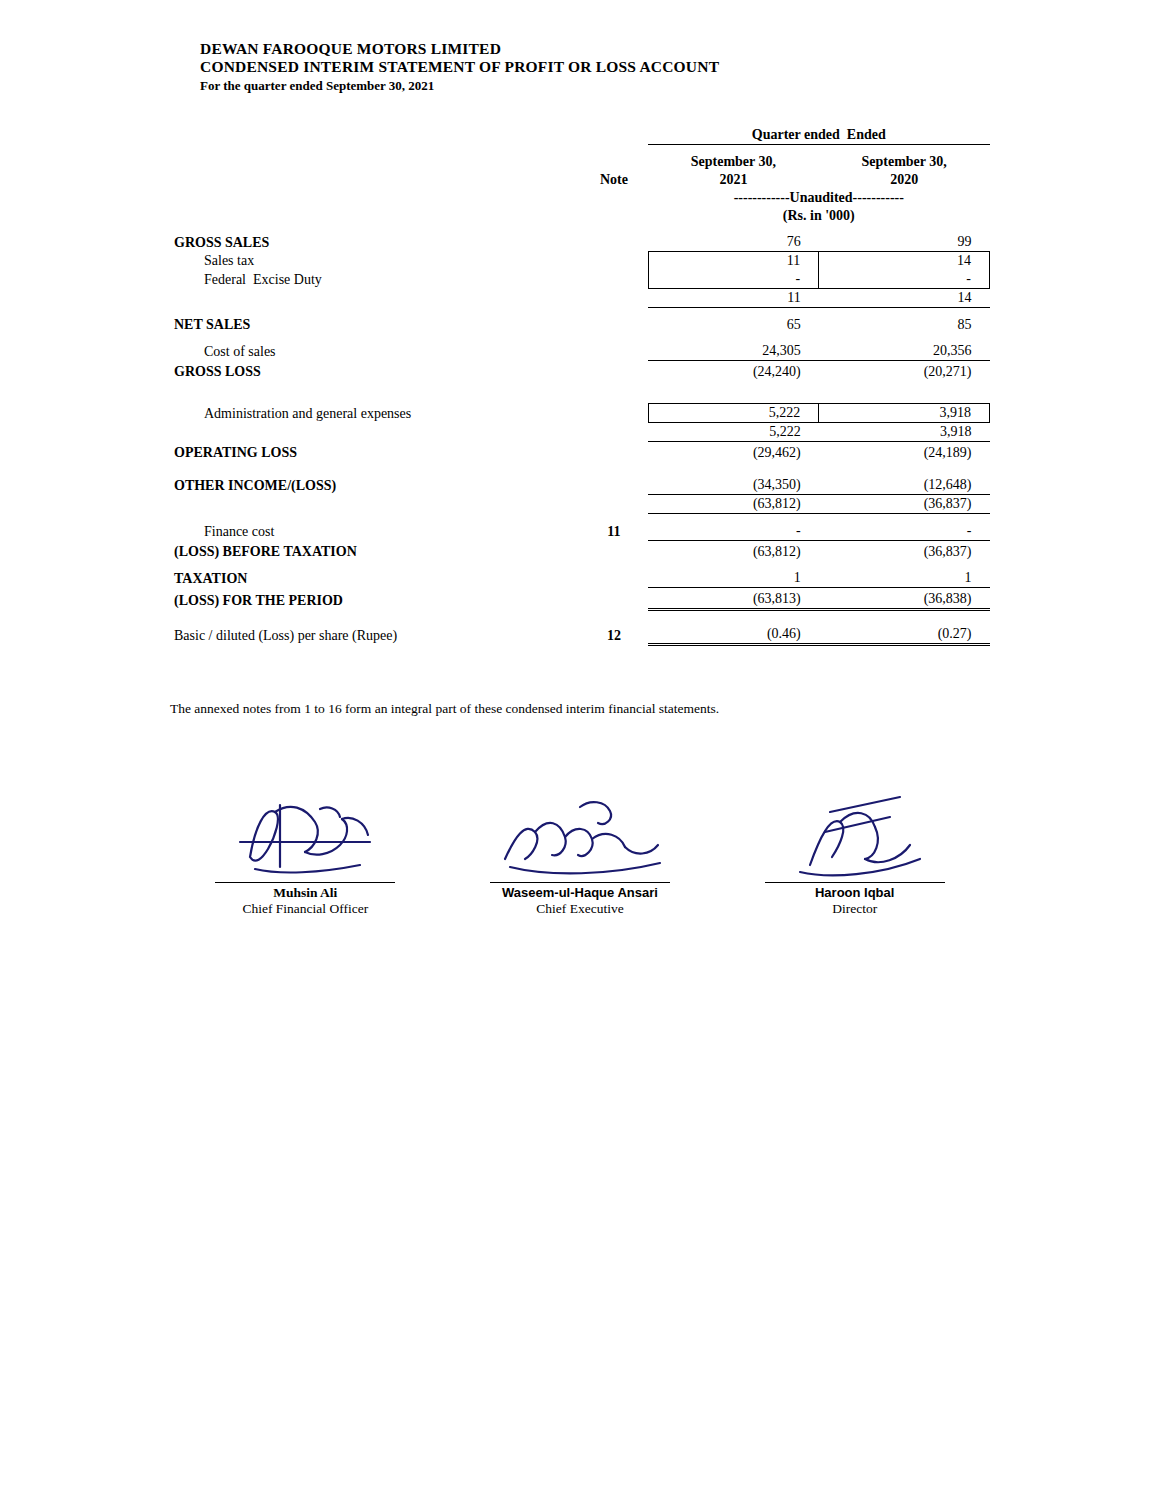DEWAN FAROOQUE MOTORS LIMITED
CONDENSED INTERIM STATEMENT OF PROFIT OR LOSS ACCOUNT
For the quarter ended September 30, 2021
| | | Quarter ended Ended |
| | | September 30, | September 30, |
| | Note | 2021 | 2020 |
| | | ------------Unaudited----------- |
| | | (Rs. in '000) |
| GROSS SALES | | 76 | 99 |
| Sales tax | | 11 | 14 |
| Federal Excise Duty | | - | - |
| | | 11 | 14 |
| NET SALES | | 65 | 85 |
| Cost of sales | | 24,305 | 20,356 |
| GROSS LOSS | | (24,240) | (20,271) |
| Administration and general expenses | | 5,222 | 3,918 |
| | | 5,222 | 3,918 |
| OPERATING LOSS | | (29,462) | (24,189) |
| OTHER INCOME/(LOSS) | | (34,350) | (12,648) |
| | | (63,812) | (36,837) |
| Finance cost | 11 | - | - |
| (LOSS) BEFORE TAXATION | | (63,812) | (36,837) |
| TAXATION | | 1 | 1 |
| (LOSS) FOR THE PERIOD | | (63,813) | (36,838) |
| Basic / diluted (Loss) per share (Rupee) | 12 | (0.46) | (0.27) |
The annexed notes from 1 to 16 form an integral part of these condensed interim financial statements.
| Muhsin Ali Chief Financial Officer | Waseem-ul-Haque Ansari Chief Executive | Haroon Iqbal Director |